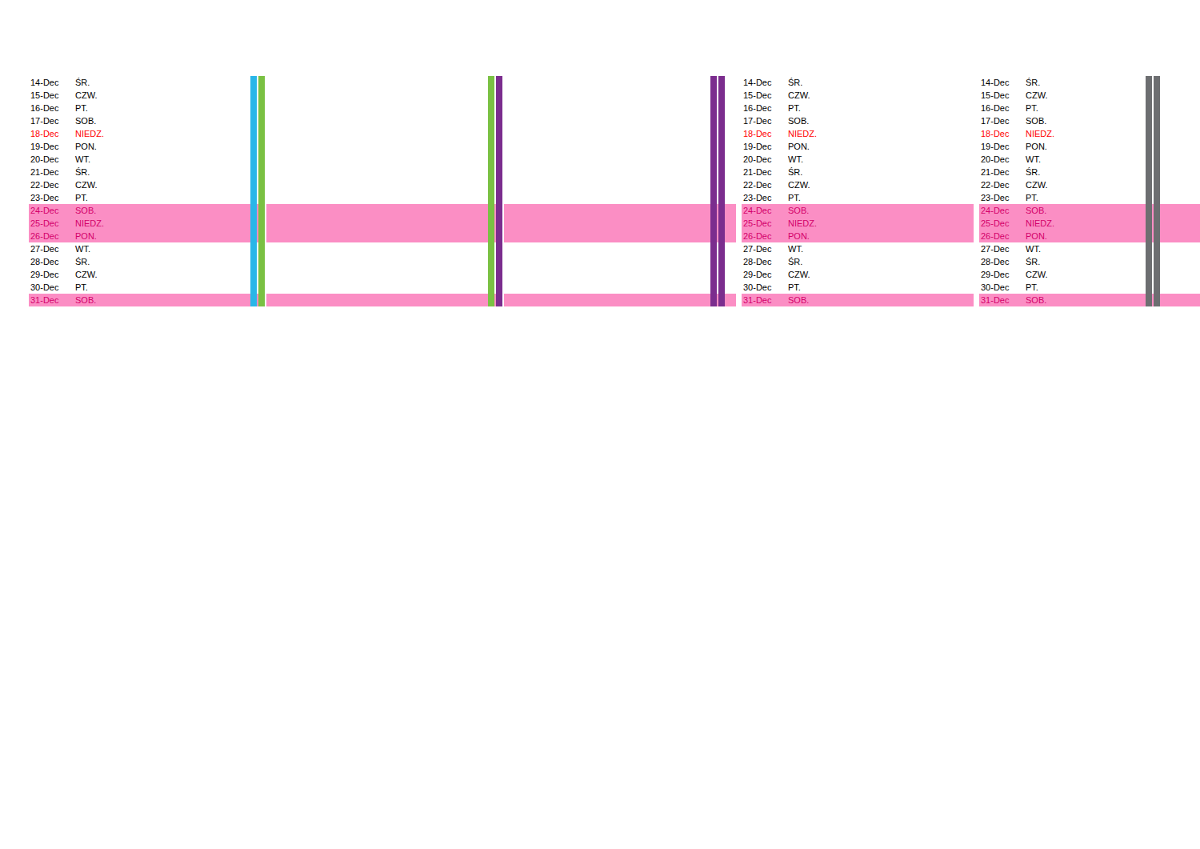14-Dec ŚR.
15-Dec CZW.
16-Dec PT.
17-Dec SOB.
18-Dec NIEDZ.
19-Dec PON.
20-Dec WT.
21-Dec ŚR.
22-Dec CZW.
23-Dec PT.
24-Dec SOB.
25-Dec NIEDZ.
26-Dec PON.
27-Dec WT.
28-Dec ŚR.
29-Dec CZW.
30-Dec PT.
31-Dec SOB.
14-Dec ŚR.
15-Dec CZW.
16-Dec PT.
17-Dec SOB.
18-Dec NIEDZ.
19-Dec PON.
20-Dec WT.
21-Dec ŚR.
22-Dec CZW.
23-Dec PT.
24-Dec SOB.
25-Dec NIEDZ.
26-Dec PON.
27-Dec WT.
28-Dec ŚR.
29-Dec CZW.
30-Dec PT.
31-Dec SOB.
14-Dec ŚR.
15-Dec CZW.
16-Dec PT.
17-Dec SOB.
18-Dec NIEDZ.
19-Dec PON.
20-Dec WT.
21-Dec ŚR.
22-Dec CZW.
23-Dec PT.
24-Dec SOB.
25-Dec NIEDZ.
26-Dec PON.
27-Dec WT.
28-Dec ŚR.
29-Dec CZW.
30-Dec PT.
31-Dec SOB.